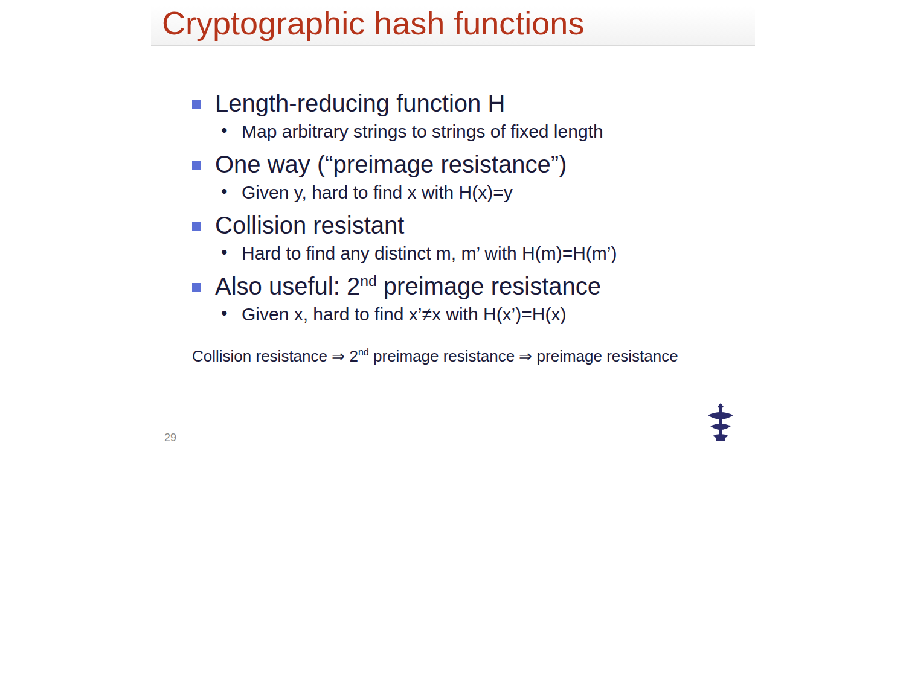Cryptographic hash functions
Length-reducing function H
Map arbitrary strings to strings of fixed length
One way (“preimage resistance”)
Given y, hard to find x with H(x)=y
Collision resistant
Hard to find any distinct m, m’ with H(m)=H(m’)
Also useful: 2nd preimage resistance
Given x, hard to find x’≠x with H(x’)=H(x)
Collision resistance ⇒ 2nd preimage resistance ⇒ preimage resistance
29